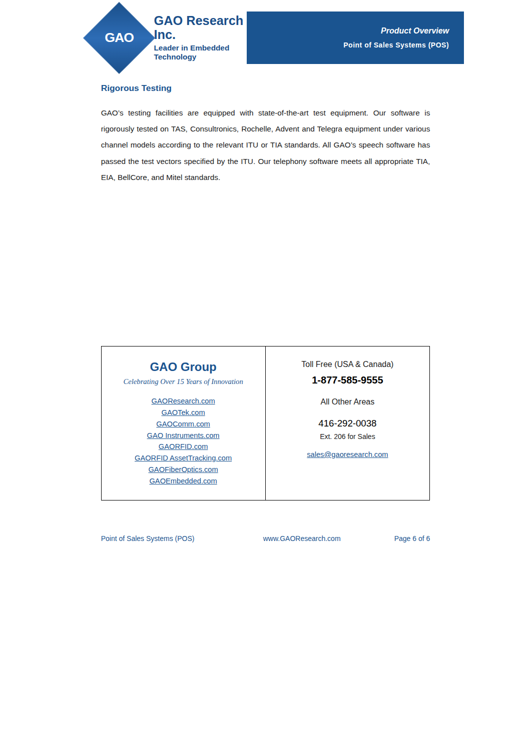GAO
GAO Research Inc.
Leader in Embedded Technology
Product Overview
Point of Sales Systems (POS)
Rigorous Testing
GAO’s testing facilities are equipped with state-of-the-art test equipment. Our software is rigorously tested on TAS, Consultronics, Rochelle, Advent and Telegra equipment under various channel models according to the relevant ITU or TIA standards. All GAO’s speech software has passed the test vectors specified by the ITU. Our telephony software meets all appropriate TIA, EIA, BellCore, and Mitel standards.
GAO Group
Celebrating Over 15 Years of Innovation
GAOResearch.com GAOTek.com GAOComm.com GAO Instruments.com GAORFID.com GAORFID AssetTracking.com GAOFiberOptics.com GAOEmbedded.com
Toll Free (USA & Canada)
1-877-585-9555
All Other Areas
416-292-0038
Ext. 206 for Sales
sales@gaoresearch.com
Point of Sales Systems (POS)
www.GAOResearch.com
Page 6 of 6